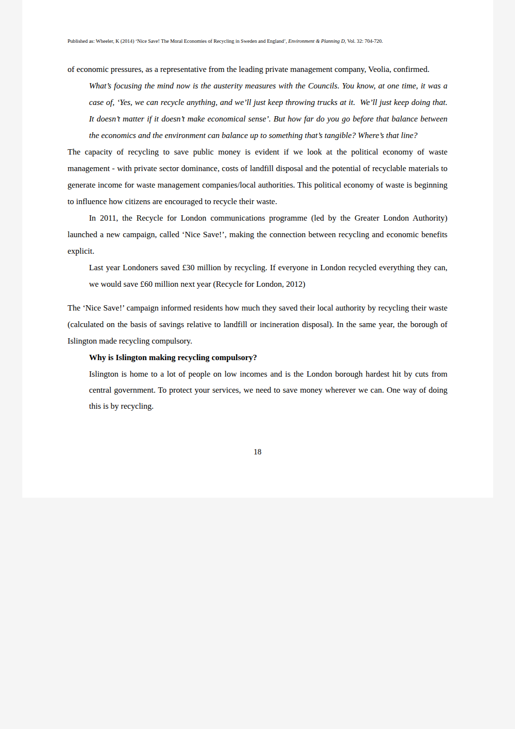Published as: Wheeler, K (2014) ‘Nice Save! The Moral Economies of Recycling in Sweden and England’, Environment & Planning D, Vol. 32: 704-720.
of economic pressures, as a representative from the leading private management company, Veolia, confirmed.
What’s focusing the mind now is the austerity measures with the Councils. You know, at one time, it was a case of, ‘Yes, we can recycle anything, and we’ll just keep throwing trucks at it. We’ll just keep doing that. It doesn’t matter if it doesn’t make economical sense’. But how far do you go before that balance between the economics and the environment can balance up to something that’s tangible? Where’s that line?
The capacity of recycling to save public money is evident if we look at the political economy of waste management - with private sector dominance, costs of landfill disposal and the potential of recyclable materials to generate income for waste management companies/local authorities. This political economy of waste is beginning to influence how citizens are encouraged to recycle their waste.
In 2011, the Recycle for London communications programme (led by the Greater London Authority) launched a new campaign, called ‘Nice Save!’, making the connection between recycling and economic benefits explicit.
Last year Londoners saved £30 million by recycling. If everyone in London recycled everything they can, we would save £60 million next year (Recycle for London, 2012)
The ‘Nice Save!’ campaign informed residents how much they saved their local authority by recycling their waste (calculated on the basis of savings relative to landfill or incineration disposal). In the same year, the borough of Islington made recycling compulsory.
Why is Islington making recycling compulsory?
Islington is home to a lot of people on low incomes and is the London borough hardest hit by cuts from central government. To protect your services, we need to save money wherever we can. One way of doing this is by recycling.
18